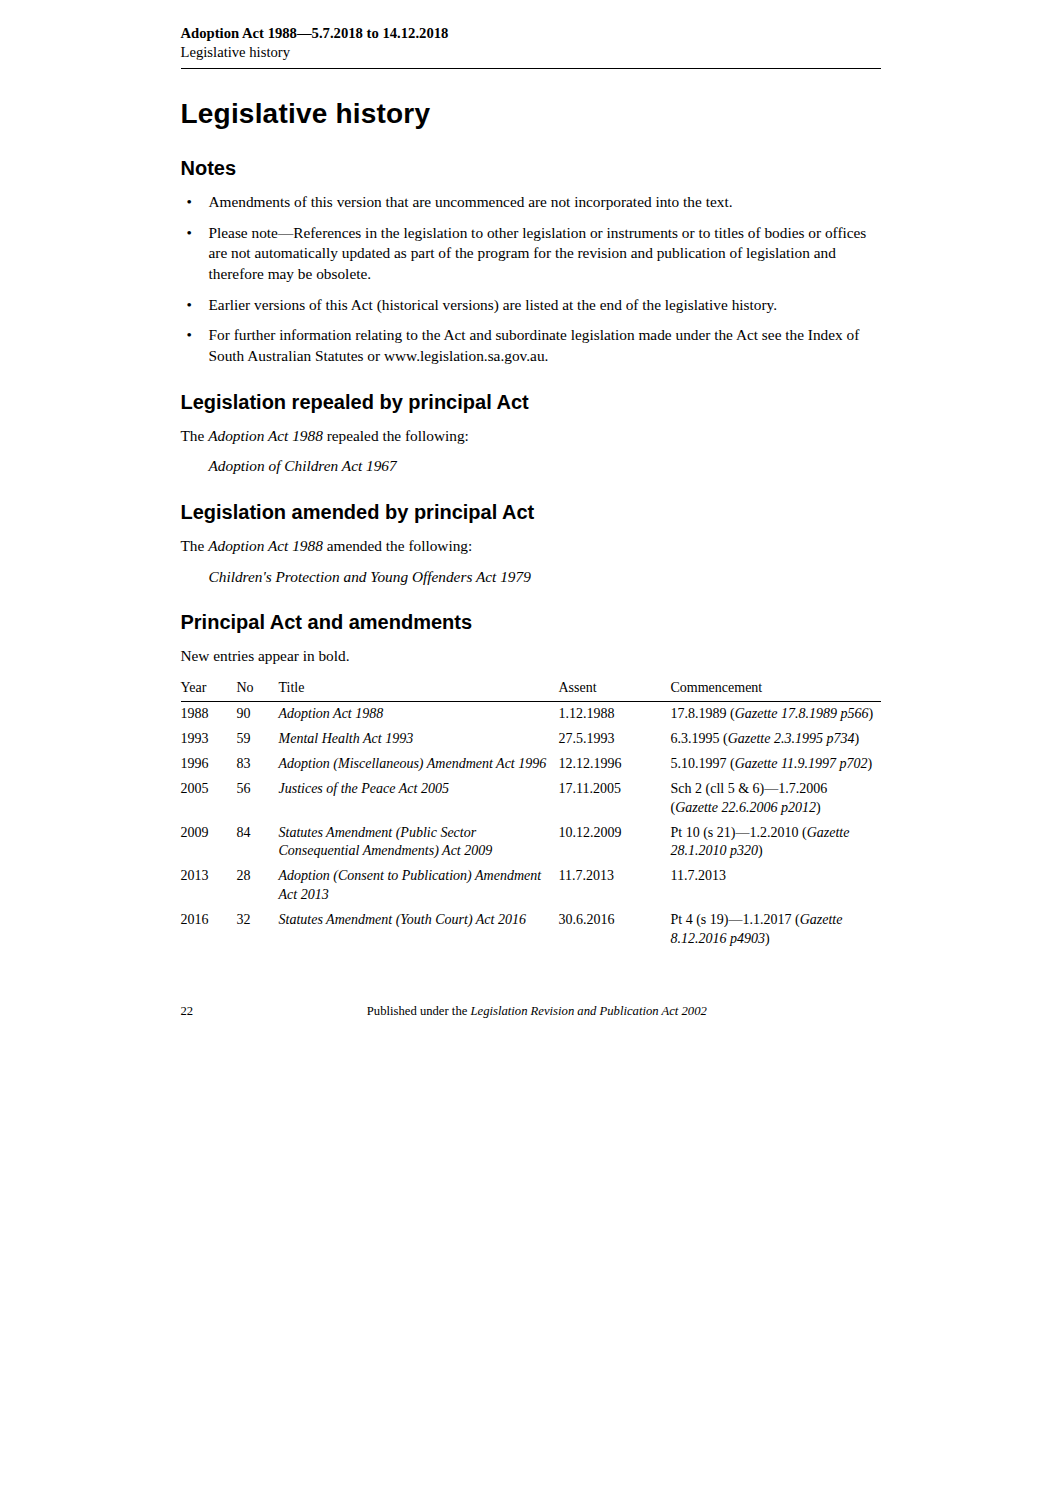Adoption Act 1988—5.7.2018 to 14.12.2018
Legislative history
Legislative history
Notes
Amendments of this version that are uncommenced are not incorporated into the text.
Please note—References in the legislation to other legislation or instruments or to titles of bodies or offices are not automatically updated as part of the program for the revision and publication of legislation and therefore may be obsolete.
Earlier versions of this Act (historical versions) are listed at the end of the legislative history.
For further information relating to the Act and subordinate legislation made under the Act see the Index of South Australian Statutes or www.legislation.sa.gov.au.
Legislation repealed by principal Act
The Adoption Act 1988 repealed the following:
Adoption of Children Act 1967
Legislation amended by principal Act
The Adoption Act 1988 amended the following:
Children's Protection and Young Offenders Act 1979
Principal Act and amendments
New entries appear in bold.
| Year | No | Title | Assent | Commencement |
| --- | --- | --- | --- | --- |
| 1988 | 90 | Adoption Act 1988 | 1.12.1988 | 17.8.1989 ( Gazette 17.8.1989 p566 ) |
| 1993 | 59 | Mental Health Act 1993 | 27.5.1993 | 6.3.1995 ( Gazette 2.3.1995 p734 ) |
| 1996 | 83 | Adoption (Miscellaneous) Amendment Act 1996 | 12.12.1996 | 5.10.1997 ( Gazette 11.9.1997 p702 ) |
| 2005 | 56 | Justices of the Peace Act 2005 | 17.11.2005 | Sch 2 (cll 5 & 6)—1.7.2006 ( Gazette 22.6.2006 p2012 ) |
| 2009 | 84 | Statutes Amendment (Public Sector Consequential Amendments) Act 2009 | 10.12.2009 | Pt 10 (s 21)—1.2.2010 ( Gazette 28.1.2010 p320 ) |
| 2013 | 28 | Adoption (Consent to Publication) Amendment Act 2013 | 11.7.2013 | 11.7.2013 |
| 2016 | 32 | Statutes Amendment (Youth Court) Act 2016 | 30.6.2016 | Pt 4 (s 19)—1.1.2017 ( Gazette 8.12.2016 p4903 ) |
22 Published under the Legislation Revision and Publication Act 2002